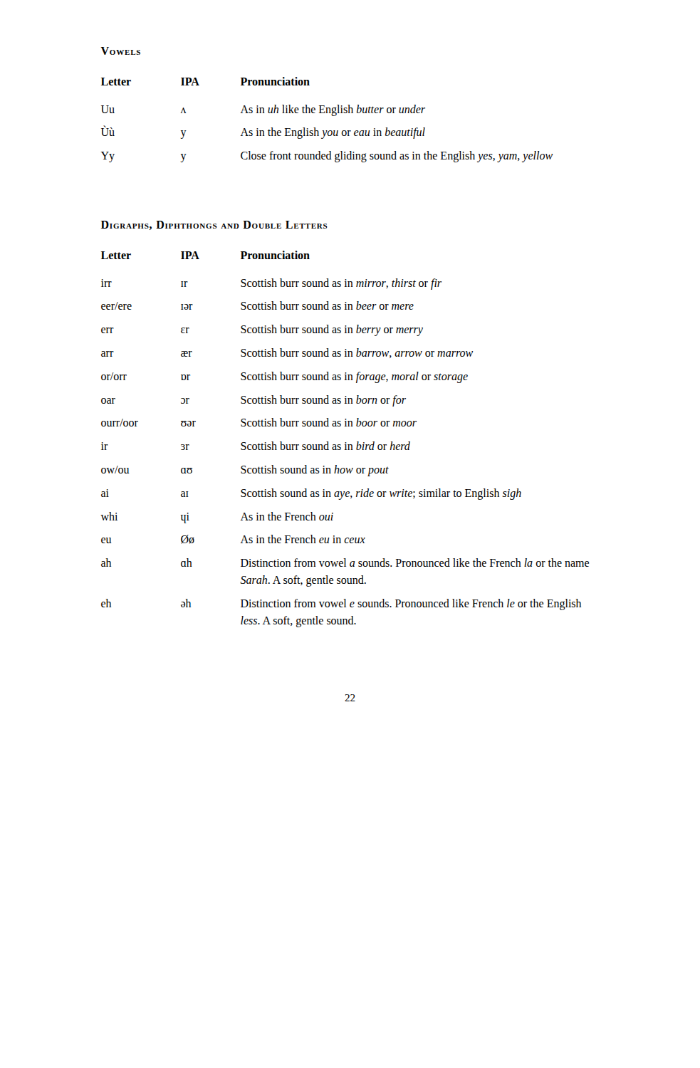Vowels
| Letter | IPA | Pronunciation |
| --- | --- | --- |
| Uu | ʌ | As in uh like the English butter or under |
| Ùù | y | As in the English you or eau in beautiful |
| Yy | y | Close front rounded gliding sound as in the English yes , yam , yellow |
Digraphs, Diphthongs and Double Letters
| Letter | IPA | Pronunciation |
| --- | --- | --- |
| irr | ɪr | Scottish burr sound as in mirror , thirst or fir |
| eer/ere | ɪər | Scottish burr sound as in beer or mere |
| err | ɛr | Scottish burr sound as in berry or merry |
| arr | ær | Scottish burr sound as in barrow , arrow or marrow |
| or/orr | ɒr | Scottish burr sound as in forage , moral or storage |
| oar | ɔr | Scottish burr sound as in born or for |
| ourr/oor | ʊər | Scottish burr sound as in boor or moor |
| ir | ɜr | Scottish burr sound as in bird or herd |
| ow/ou | ɑʊ | Scottish sound as in how or pout |
| ai | aɪ | Scottish sound as in aye , ride or write ; similar to English sigh |
| whi | ɥi | As in the French oui |
| eu | Øø | As in the French eu in ceux |
| ah | ɑh | Distinction from vowel a sounds. Pronounced like the French la or the name Sarah . A soft, gentle sound. |
| eh | əh | Distinction from vowel e sounds. Pronounced like French le or the English less . A soft, gentle sound. |
22